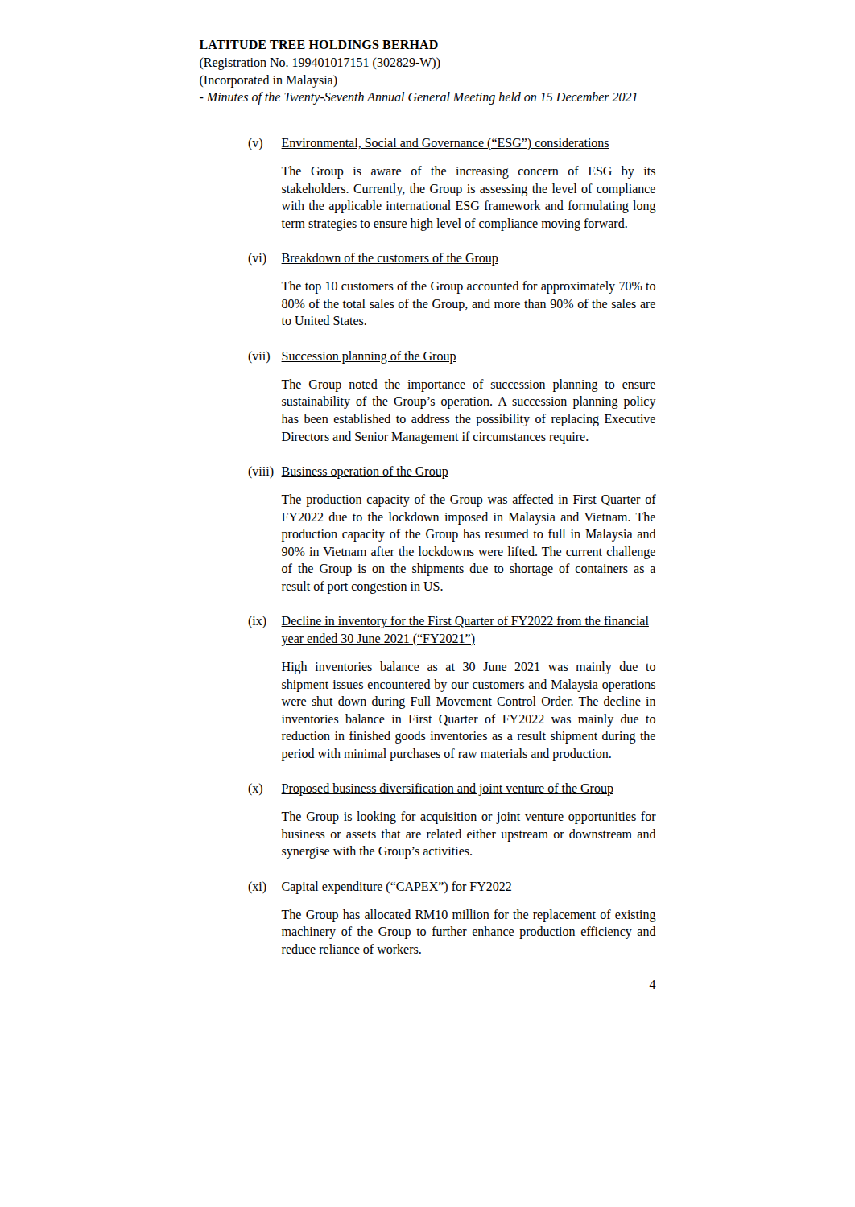LATITUDE TREE HOLDINGS BERHAD
(Registration No. 199401017151 (302829-W))
(Incorporated in Malaysia)
- Minutes of the Twenty-Seventh Annual General Meeting held on 15 December 2021
(v)
Environmental, Social and Governance (“ESG”) considerations
The Group is aware of the increasing concern of ESG by its stakeholders. Currently, the Group is assessing the level of compliance with the applicable international ESG framework and formulating long term strategies to ensure high level of compliance moving forward.
(vi)
Breakdown of the customers of the Group
The top 10 customers of the Group accounted for approximately 70% to 80% of the total sales of the Group, and more than 90% of the sales are to United States.
(vii)
Succession planning of the Group
The Group noted the importance of succession planning to ensure sustainability of the Group’s operation. A succession planning policy has been established to address the possibility of replacing Executive Directors and Senior Management if circumstances require.
(viii)
Business operation of the Group
The production capacity of the Group was affected in First Quarter of FY2022 due to the lockdown imposed in Malaysia and Vietnam. The production capacity of the Group has resumed to full in Malaysia and 90% in Vietnam after the lockdowns were lifted. The current challenge of the Group is on the shipments due to shortage of containers as a result of port congestion in US.
(ix)
Decline in inventory for the First Quarter of FY2022 from the financial year ended 30 June 2021 (“FY2021”)
High inventories balance as at 30 June 2021 was mainly due to shipment issues encountered by our customers and Malaysia operations were shut down during Full Movement Control Order. The decline in inventories balance in First Quarter of FY2022 was mainly due to reduction in finished goods inventories as a result shipment during the period with minimal purchases of raw materials and production.
(x)
Proposed business diversification and joint venture of the Group
The Group is looking for acquisition or joint venture opportunities for business or assets that are related either upstream or downstream and synergise with the Group’s activities.
(xi)
Capital expenditure (“CAPEX”) for FY2022
The Group has allocated RM10 million for the replacement of existing machinery of the Group to further enhance production efficiency and reduce reliance of workers.
4